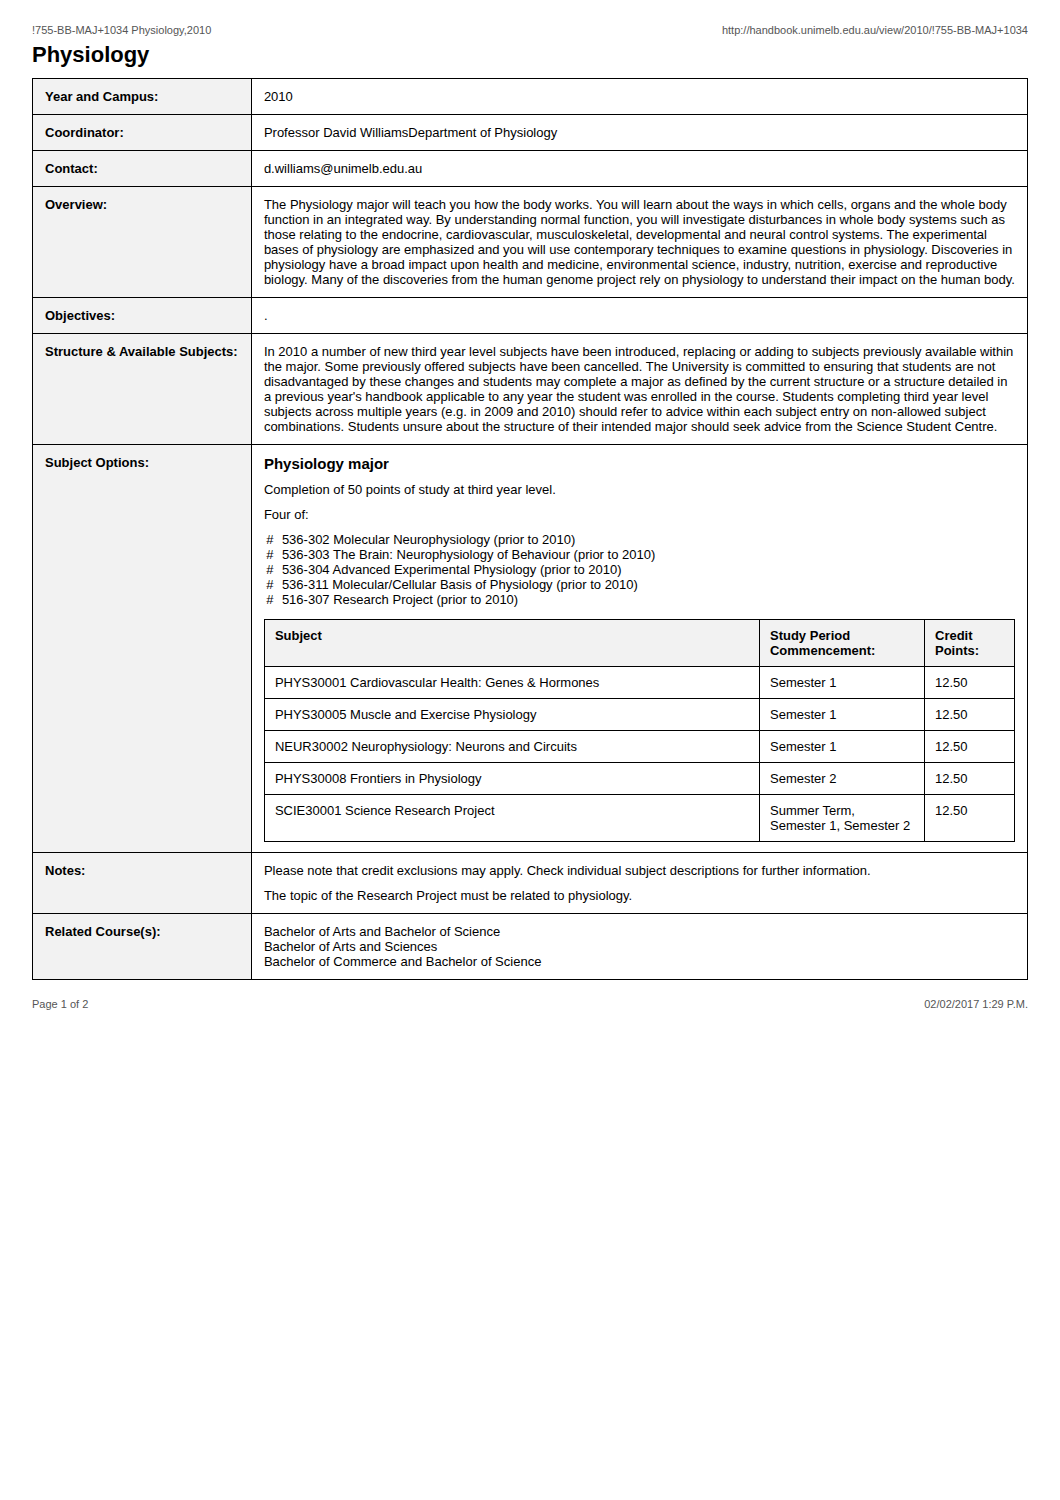!755-BB-MAJ+1034 Physiology,2010 http://handbook.unimelb.edu.au/view/2010/!755-BB-MAJ+1034
Physiology
| Year and Campus: | 2010 |
| Coordinator: | Professor David WilliamsDepartment of Physiology |
| Contact: | d.williams@unimelb.edu.au |
| Overview: | The Physiology major will teach you how the body works. You will learn about the ways in which cells, organs and the whole body function in an integrated way. By understanding normal function, you will investigate disturbances in whole body systems such as those relating to the endocrine, cardiovascular, musculoskeletal, developmental and neural control systems. The experimental bases of physiology are emphasized and you will use contemporary techniques to examine questions in physiology. Discoveries in physiology have a broad impact upon health and medicine, environmental science, industry, nutrition, exercise and reproductive biology. Many of the discoveries from the human genome project rely on physiology to understand their impact on the human body. |
| Objectives: | . |
| Structure & Available Subjects: | In 2010 a number of new third year level subjects have been introduced, replacing or adding to subjects previously available within the major. Some previously offered subjects have been cancelled. The University is committed to ensuring that students are not disadvantaged by these changes and students may complete a major as defined by the current structure or a structure detailed in a previous year's handbook applicable to any year the student was enrolled in the course. Students completing third year level subjects across multiple years (e.g. in 2009 and 2010) should refer to advice within each subject entry on non-allowed subject combinations. Students unsure about the structure of their intended major should seek advice from the Science Student Centre. |
| Subject Options: | Physiology major Completion of 50 points of study at third year level. Four of: 536-302 Molecular Neurophysiology (prior to 2010) 536-303 The Brain: Neurophysiology of Behaviour (prior to 2010) 536-304 Advanced Experimental Physiology (prior to 2010) 536-311 Molecular/Cellular Basis of Physiology (prior to 2010) 516-307 Research Project (prior to 2010) / Subject / Study Period Commencement: / Credit Points: / / --- / --- / --- / / PHYS30001 Cardiovascular Health: Genes & Hormones / Semester 1 / 12.50 / / PHYS30005 Muscle and Exercise Physiology / Semester 1 / 12.50 / / NEUR30002 Neurophysiology: Neurons and Circuits / Semester 1 / 12.50 / / PHYS30008 Frontiers in Physiology / Semester 2 / 12.50 / / SCIE30001 Science Research Project / Summer Term, Semester 1, Semester 2 / 12.50 / |
| Notes: | Please note that credit exclusions may apply. Check individual subject descriptions for further information. The topic of the Research Project must be related to physiology. |
| Related Course(s): | Bachelor of Arts and Bachelor of Science Bachelor of Arts and Sciences Bachelor of Commerce and Bachelor of Science |
Page 1 of 2 02/02/2017 1:29 P.M.